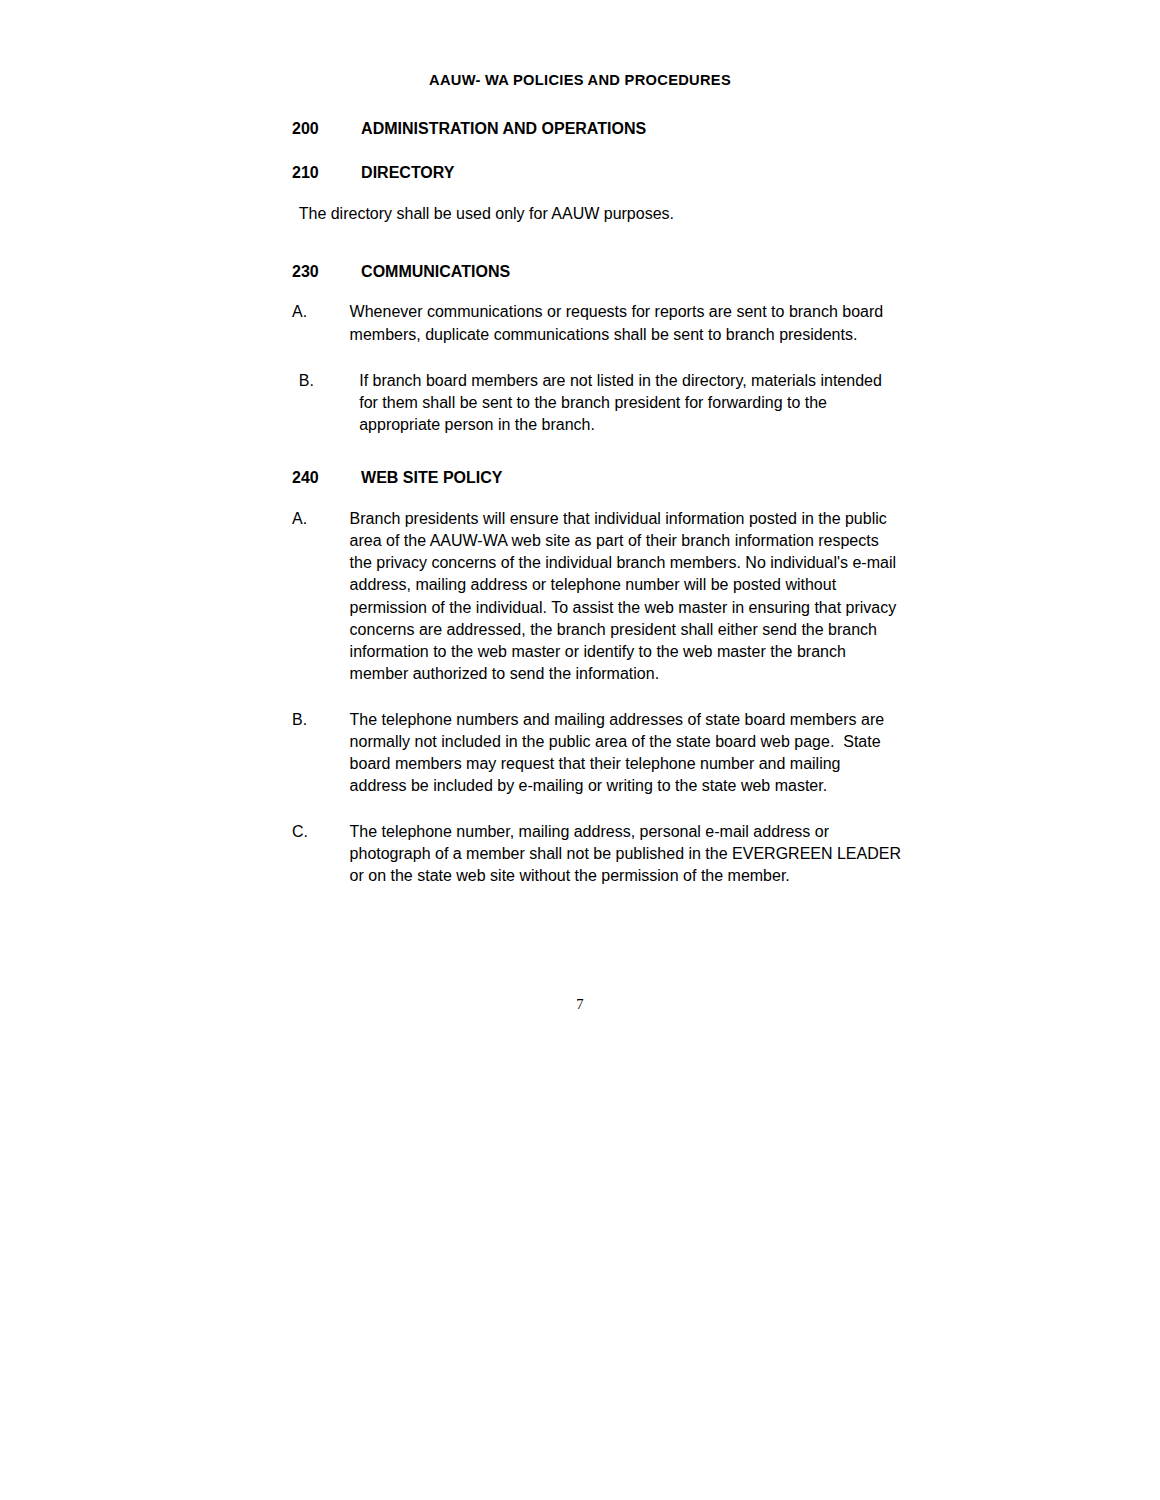AAUW- WA POLICIES AND PROCEDURES
200 ADMINISTRATION AND OPERATIONS
210 DIRECTORY
The directory shall be used only for AAUW purposes.
230 COMMUNICATIONS
A. Whenever communications or requests for reports are sent to branch board members, duplicate communications shall be sent to branch presidents.
B. If branch board members are not listed in the directory, materials intended for them shall be sent to the branch president for forwarding to the appropriate person in the branch.
240 WEB SITE POLICY
A. Branch presidents will ensure that individual information posted in the public area of the AAUW-WA web site as part of their branch information respects the privacy concerns of the individual branch members. No individual's e-mail address, mailing address or telephone number will be posted without permission of the individual. To assist the web master in ensuring that privacy concerns are addressed, the branch president shall either send the branch information to the web master or identify to the web master the branch member authorized to send the information.
B. The telephone numbers and mailing addresses of state board members are normally not included in the public area of the state board web page. State board members may request that their telephone number and mailing address be included by e-mailing or writing to the state web master.
C. The telephone number, mailing address, personal e-mail address or photograph of a member shall not be published in the EVERGREEN LEADER or on the state web site without the permission of the member.
7